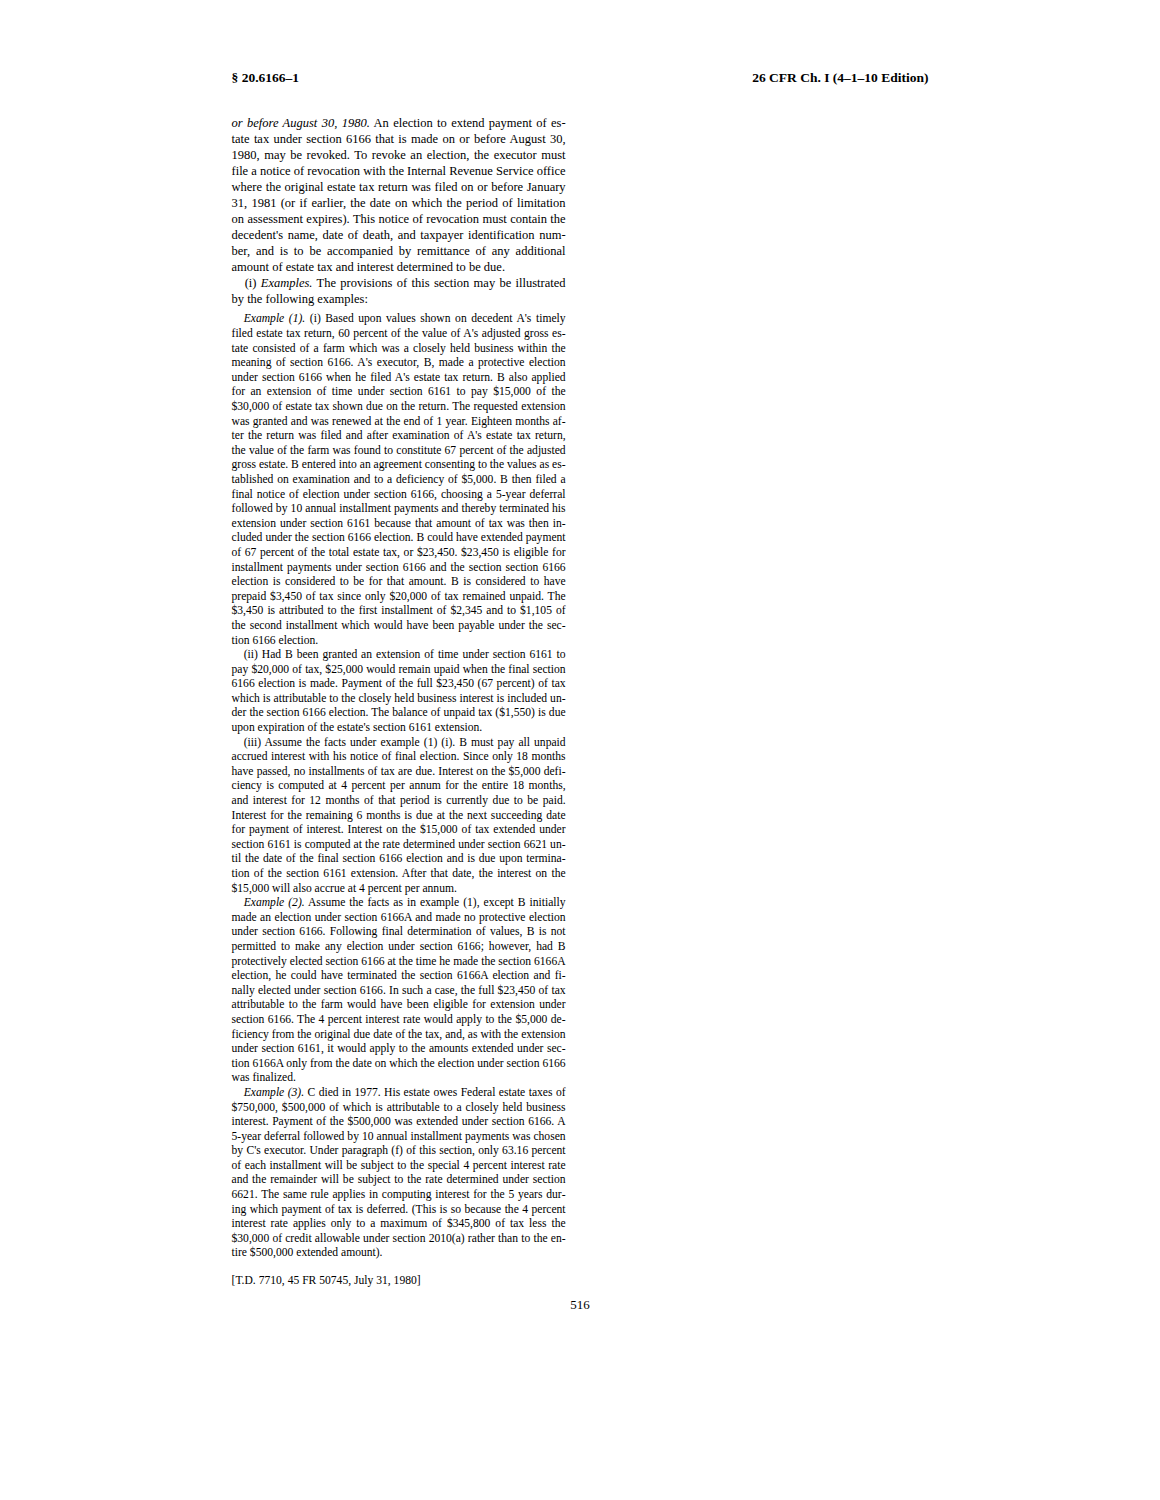§ 20.6166–1 26 CFR Ch. I (4–1–10 Edition)
or before August 30, 1980. An election to extend payment of estate tax under section 6166 that is made on or before August 30, 1980, may be revoked. To revoke an election, the executor must file a notice of revocation with the Internal Revenue Service office where the original estate tax return was filed on or before January 31, 1981 (or if earlier, the date on which the period of limitation on assessment expires). This notice of revocation must contain the decedent's name, date of death, and taxpayer identification number, and is to be accompanied by remittance of any additional amount of estate tax and interest determined to be due.
(i) Examples. The provisions of this section may be illustrated by the following examples:
Example (1). (i) Based upon values shown on decedent A's timely filed estate tax return, 60 percent of the value of A's adjusted gross estate consisted of a farm which was a closely held business within the meaning of section 6166. A's executor, B, made a protective election under section 6166 when he filed A's estate tax return. B also applied for an extension of time under section 6161 to pay $15,000 of the $30,000 of estate tax shown due on the return. The requested extension was granted and was renewed at the end of 1 year. Eighteen months after the return was filed and after examination of A's estate tax return, the value of the farm was found to constitute 67 percent of the adjusted gross estate. B entered into an agreement consenting to the values as established on examination and to a deficiency of $5,000. B then filed a final notice of election under section 6166, choosing a 5-year deferral followed by 10 annual installment payments and thereby terminated his extension under section 6161 because that amount of tax was then included under the section 6166 election. B could have extended payment of 67 percent of the total estate tax, or $23,450. $23,450 is eligible for installment payments under section 6166 and the section section 6166 election is considered to be for that amount. B is considered to have prepaid $3,450 of tax since only $20,000 of tax remained unpaid. The $3,450 is attributed to the first installment of $2,345 and to $1,105 of the second installment which would have been payable under the section 6166 election.
(ii) Had B been granted an extension of time under section 6161 to pay $20,000 of tax, $25,000 would remain upaid when the final section 6166 election is made. Payment of the full $23,450 (67 percent) of tax which is attributable to the closely held business interest is included under the section 6166 election. The balance of unpaid tax ($1,550) is due upon expiration of the estate's section 6161 extension.
(iii) Assume the facts under example (1) (i). B must pay all unpaid accrued interest with his notice of final election. Since only 18 months have passed, no installments of tax are due. Interest on the $5,000 deficiency is computed at 4 percent per annum for the entire 18 months, and interest for 12 months of that period is currently due to be paid. Interest for the remaining 6 months is due at the next succeeding date for payment of interest. Interest on the $15,000 of tax extended under section 6161 is computed at the rate determined under section 6621 until the date of the final section 6166 election and is due upon termination of the section 6161 extension. After that date, the interest on the $15,000 will also accrue at 4 percent per annum.
Example (2). Assume the facts as in example (1), except B initially made an election under section 6166A and made no protective election under section 6166. Following final determination of values, B is not permitted to make any election under section 6166; however, had B protectively elected section 6166 at the time he made the section 6166A election, he could have terminated the section 6166A election and finally elected under section 6166. In such a case, the full $23,450 of tax attributable to the farm would have been eligible for extension under section 6166. The 4 percent interest rate would apply to the $5,000 deficiency from the original due date of the tax, and, as with the extension under section 6161, it would apply to the amounts extended under section 6166A only from the date on which the election under section 6166 was finalized.
Example (3). C died in 1977. His estate owes Federal estate taxes of $750,000, $500,000 of which is attributable to a closely held business interest. Payment of the $500,000 was extended under section 6166. A 5-year deferral followed by 10 annual installment payments was chosen by C's executor. Under paragraph (f) of this section, only 63.16 percent of each installment will be subject to the special 4 percent interest rate and the remainder will be subject to the rate determined under section 6621. The same rule applies in computing interest for the 5 years during which payment of tax is deferred. (This is so because the 4 percent interest rate applies only to a maximum of $345,800 of tax less the $30,000 of credit allowable under section 2010(a) rather than to the entire $500,000 extended amount).
[T.D. 7710, 45 FR 50745, July 31, 1980]
516